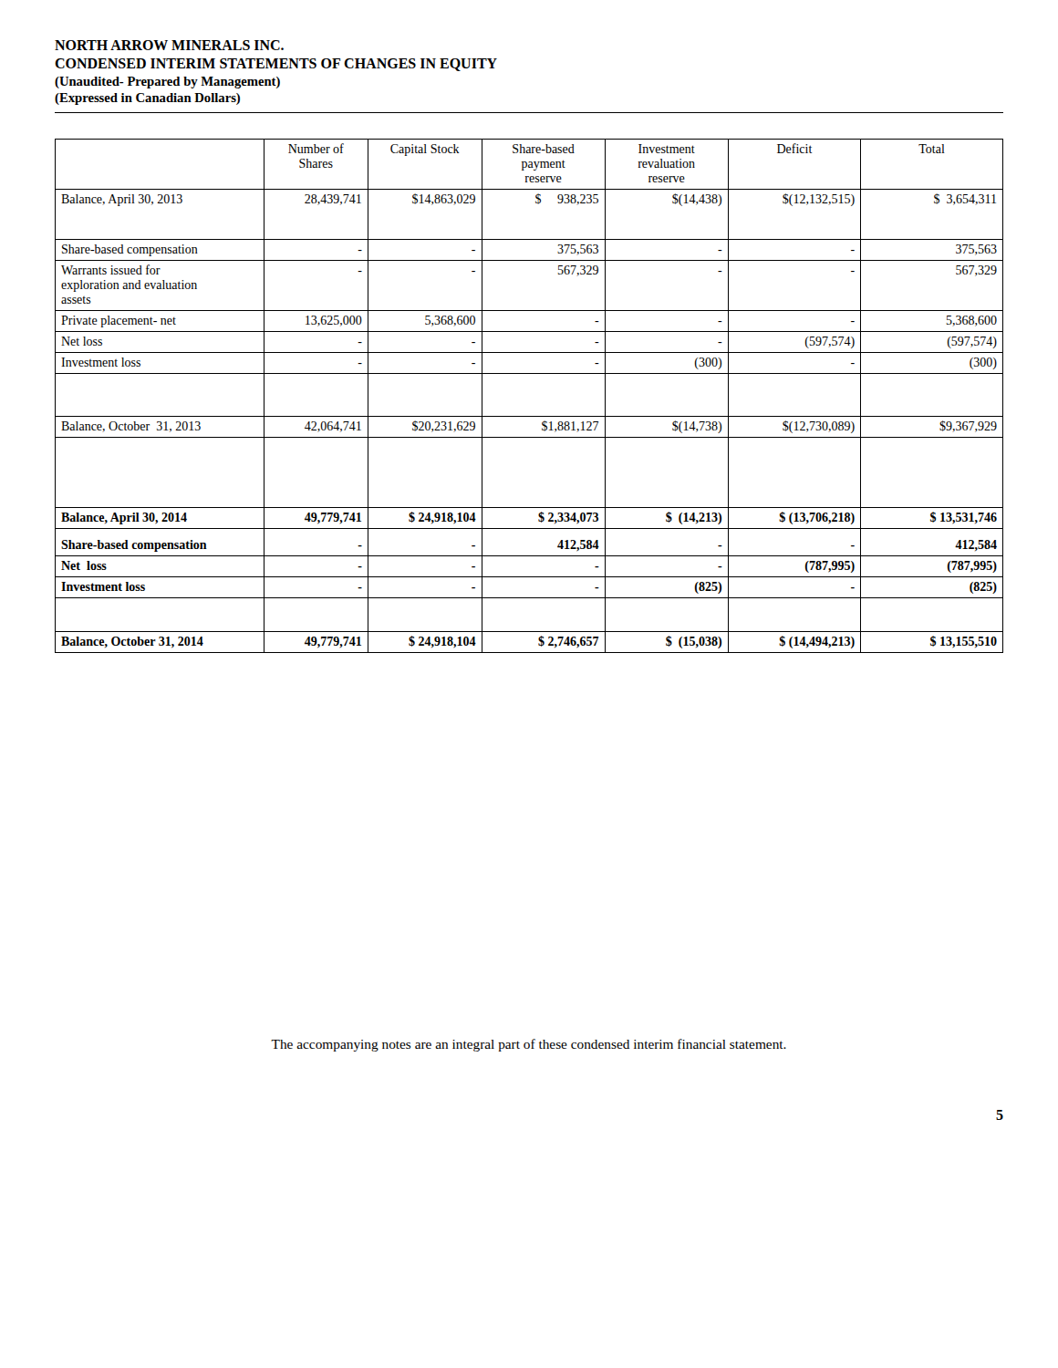NORTH ARROW MINERALS INC.
CONDENSED INTERIM STATEMENTS OF CHANGES IN EQUITY
(Unaudited- Prepared by Management)
(Expressed in Canadian Dollars)
| | Number of Shares | Capital Stock | Share-based payment reserve | Investment revaluation reserve | Deficit | Total |
| --- | --- | --- | --- | --- | --- | --- |
| Balance, April 30, 2013 | 28,439,741 | $14,863,029 | $ 938,235 | $(14,438) | $(12,132,515) | $ 3,654,311 |
| Share-based compensation | - | - | 375,563 | - | - | 375,563 |
| Warrants issued for exploration and evaluation assets | - | - | 567,329 | - | - | 567,329 |
| Private placement- net | 13,625,000 | 5,368,600 | - | - | - | 5,368,600 |
| Net loss | - | - | - | - | (597,574) | (597,574) |
| Investment loss | - | - | - | (300) | - | (300) |
| Balance, October 31, 2013 | 42,064,741 | $20,231,629 | $1,881,127 | $(14,738) | $(12,730,089) | $9,367,929 |
| Balance, April 30, 2014 | 49,779,741 | $ 24,918,104 | $ 2,334,073 | $ (14,213) | $ (13,706,218) | $ 13,531,746 |
| Share-based compensation | - | - | 412,584 | - | - | 412,584 |
| Net loss | - | - | - | - | (787,995) | (787,995) |
| Investment loss | - | - | - | (825) | - | (825) |
| Balance, October 31, 2014 | 49,779,741 | $ 24,918,104 | $ 2,746,657 | $ (15,038) | $ (14,494,213) | $ 13,155,510 |
The accompanying notes are an integral part of these condensed interim financial statement.
5